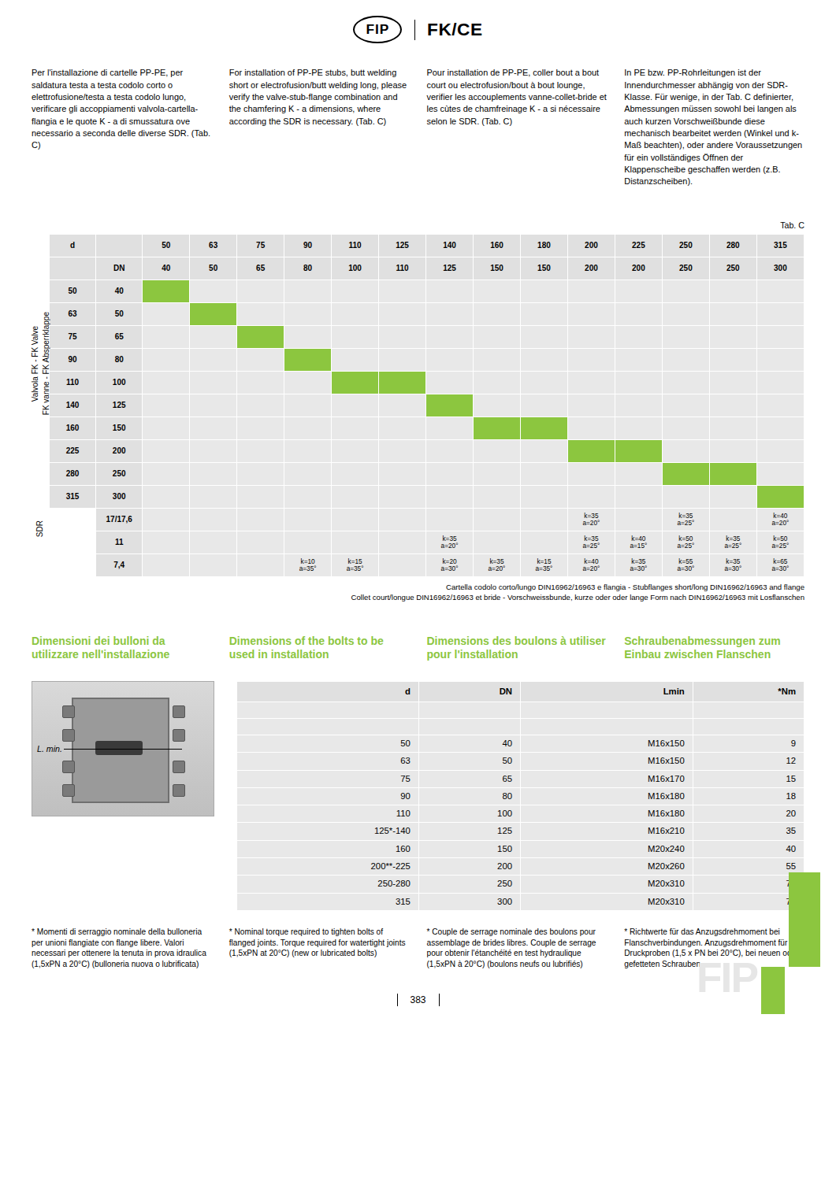FIP FK/CE
Per l'installazione di cartelle PP-PE, per saldatura testa a testa codolo corto o elettrofusione/testa a testa codolo lungo, verificare gli accoppiamenti valvola-cartella-flangia e le quote K - a di smussatura ove necessario a seconda delle diverse SDR. (Tab. C)
For installation of PP-PE stubs, butt welding short or electrofusion/butt welding long, please verify the valve-stub-flange combination and the chamfering K - a dimensions, where according the SDR is necessary. (Tab. C)
Pour installation de PP-PE, coller bout a bout court ou electrofusion/bout à bout lounge, verifier les accouplements vanne-collet-bride et les cùtes de chamfreinage K - a si nécessaire selon le SDR. (Tab. C)
In PE bzw. PP-Rohrleitungen ist der Innendurchmesser abhängig von der SDR-Klasse. Für wenige, in der Tab. C definierter, Abmessungen müssen sowohl bei langen als auch kurzen Vorschweißbunde diese mechanisch bearbeitet werden (Winkel und k-Maß beachten), oder andere Voraussetzungen für ein vollständiges Öffnen der Klappenscheibe geschaffen werden (z.B. Distanzscheiben).
Tab. C
Valvola FK - FK Valve
FK vanne - FK Absperrklappe
SDR
| d | | 50 | 63 | 75 | 90 | 110 | 125 | 140 | 160 | 180 | 200 | 225 | 250 | 280 | 315 |
| --- | --- | --- | --- | --- | --- | --- | --- | --- | --- | --- | --- | --- | --- | --- | --- |
| | DN | 40 | 50 | 65 | 80 | 100 | 110 | 125 | 150 | 150 | 200 | 200 | 250 | 250 | 300 |
| 50 | 40 | | | | | | | | | | | | | | |
| 63 | 50 | | | | | | | | | | | | | | |
| 75 | 65 | | | | | | | | | | | | | | |
| 90 | 80 | | | | | | | | | | | | | | |
| 110 | 100 | | | | | | | | | | | | | | |
| 140 | 125 | | | | | | | | | | | | | | |
| 160 | 150 | | | | | | | | | | | | | | |
| 225 | 200 | | | | | | | | | | | | | | |
| 280 | 250 | | | | | | | | | | | | | | |
| 315 | 300 | | | | | | | | | | | | | | |
| | 17/17,6 | | | | | | | | | | k=35 a=20° | | k=35 a=25° | | k=40 a=20° |
| | 11 | | | | | | | k=35 a=20° | | | k=35 a=25° | k=40 a=15° | k=50 a=25° | k=35 a=25° | k=50 a=25° |
| | 7,4 | | | | k=10 a=35° | k=15 a=35° | | k=20 a=30° | k=35 a=20° | k=15 a=35° | k=40 a=20° | k=35 a=30° | k=55 a=30° | k=35 a=30° | k=65 a=30° |
Cartella codolo corto/lungo DIN16962/16963 e flangia - Stubflanges short/long DIN16962/16963 and flange
Collet court/longue DIN16962/16963 et bride - Vorschweissbunde, kurze oder oder lange Form nach DIN16962/16963 mit Losflanschen
Dimensioni dei bulloni da utilizzare nell'installazione
Dimensions of the bolts to be used in installation
Dimensions des boulons à utiliser pour l'installation
Schraubenabmessungen zum Einbau zwischen Flanschen
L. min.
| d | DN | Lmin | *Nm |
| --- | --- | --- | --- |
| 50 | 40 | M16x150 | 9 |
| 63 | 50 | M16x150 | 12 |
| 75 | 65 | M16x170 | 15 |
| 90 | 80 | M16x180 | 18 |
| 110 | 100 | M16x180 | 20 |
| 125*-140 | 125 | M16x210 | 35 |
| 160 | 150 | M20x240 | 40 |
| 200**-225 | 200 | M20x260 | 55 |
| 250-280 | 250 | M20x310 | 70 |
| 315 | 300 | M20x310 | 70 |
* Momenti di serraggio nominale della bulloneria per unioni flangiate con flange libere. Valori necessari per ottenere la tenuta in prova idraulica (1,5xPN a 20°C) (bulloneria nuova o lubrificata)
* Nominal torque required to tighten bolts of flanged joints. Torque required for watertight joints (1,5xPN at 20°C) (new or lubricated bolts)
* Couple de serrage nominale des boulons pour assemblage de brides libres. Couple de serrage pour obtenir l'étanchéité en test hydraulique (1,5xPN à 20°C) (boulons neufs ou lubrifiés)
* Richtwerte für das Anzugsdrehmoment bei Flanschverbindungen. Anzugsdrehmoment für Druckproben (1,5 x PN bei 20°C), bei neuen oder gefetteten Schrauben.
383
FIP